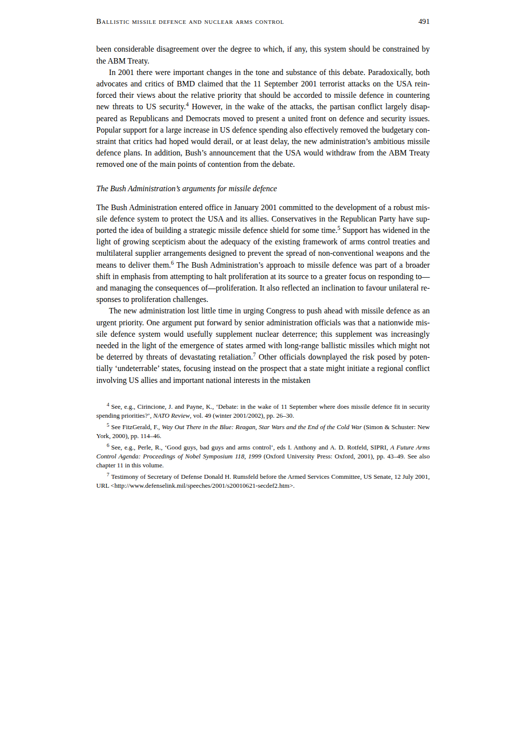Ballistic missile defence and nuclear arms control 491
been considerable disagreement over the degree to which, if any, this system should be constrained by the ABM Treaty.
In 2001 there were important changes in the tone and substance of this debate. Paradoxically, both advocates and critics of BMD claimed that the 11 September 2001 terrorist attacks on the USA reinforced their views about the relative priority that should be accorded to missile defence in countering new threats to US security.4 However, in the wake of the attacks, the partisan conflict largely disappeared as Republicans and Democrats moved to present a united front on defence and security issues. Popular support for a large increase in US defence spending also effectively removed the budgetary constraint that critics had hoped would derail, or at least delay, the new administration’s ambitious missile defence plans. In addition, Bush’s announcement that the USA would withdraw from the ABM Treaty removed one of the main points of contention from the debate.
The Bush Administration’s arguments for missile defence
The Bush Administration entered office in January 2001 committed to the development of a robust missile defence system to protect the USA and its allies. Conservatives in the Republican Party have supported the idea of building a strategic missile defence shield for some time.5 Support has widened in the light of growing scepticism about the adequacy of the existing framework of arms control treaties and multilateral supplier arrangements designed to prevent the spread of non-conventional weapons and the means to deliver them.6 The Bush Administration’s approach to missile defence was part of a broader shift in emphasis from attempting to halt proliferation at its source to a greater focus on responding to—and managing the consequences of—proliferation. It also reflected an inclination to favour unilateral responses to proliferation challenges.
The new administration lost little time in urging Congress to push ahead with missile defence as an urgent priority. One argument put forward by senior administration officials was that a nationwide missile defence system would usefully supplement nuclear deterrence; this supplement was increasingly needed in the light of the emergence of states armed with long-range ballistic missiles which might not be deterred by threats of devastating retaliation.7 Other officials downplayed the risk posed by potentially ‘undeterrable’ states, focusing instead on the prospect that a state might initiate a regional conflict involving US allies and important national interests in the mistaken
4 See, e.g., Cirincione, J. and Payne, K., ‘Debate: in the wake of 11 September where does missile defence fit in security spending priorities?’, NATO Review, vol. 49 (winter 2001/2002), pp. 26–30.
5 See FitzGerald, F., Way Out There in the Blue: Reagan, Star Wars and the End of the Cold War (Simon & Schuster: New York, 2000), pp. 114–46.
6 See, e.g., Perle, R., ‘Good guys, bad guys and arms control’, eds I. Anthony and A. D. Rotfeld, SIPRI, A Future Arms Control Agenda: Proceedings of Nobel Symposium 118, 1999 (Oxford University Press: Oxford, 2001), pp. 43–49. See also chapter 11 in this volume.
7 Testimony of Secretary of Defense Donald H. Rumsfeld before the Armed Services Committee, US Senate, 12 July 2001, URL <http://www.defenselink.mil/speeches/2001/s20010621-secdef2.htm>.